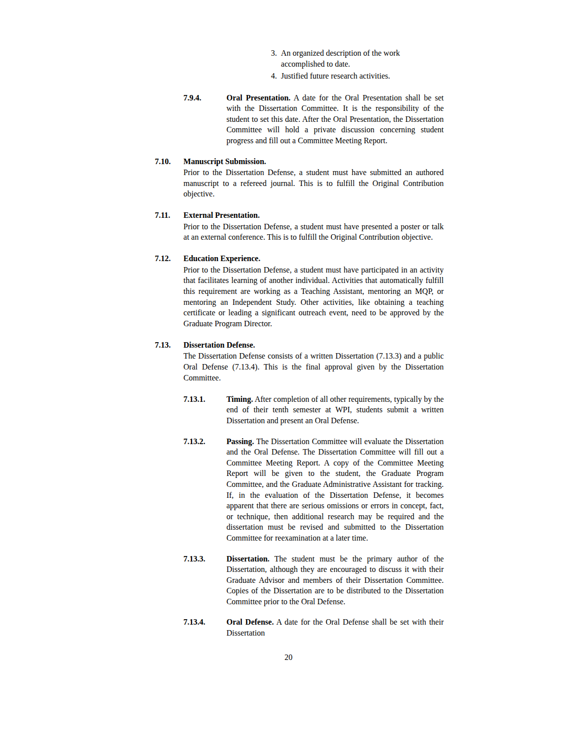An organized description of the work accomplished to date.
Justified future research activities.
7.9.4.
Oral Presentation. A date for the Oral Presentation shall be set with the Dissertation Committee. It is the responsibility of the student to set this date. After the Oral Presentation, the Dissertation Committee will hold a private discussion concerning student progress and fill out a Committee Meeting Report.
7.10. Manuscript Submission. Prior to the Dissertation Defense, a student must have submitted an authored manuscript to a refereed journal. This is to fulfill the Original Contribution objective.
7.11. External Presentation. Prior to the Dissertation Defense, a student must have presented a poster or talk at an external conference. This is to fulfill the Original Contribution objective.
7.12. Education Experience. Prior to the Dissertation Defense, a student must have participated in an activity that facilitates learning of another individual. Activities that automatically fulfill this requirement are working as a Teaching Assistant, mentoring an MQP, or mentoring an Independent Study. Other activities, like obtaining a teaching certificate or leading a significant outreach event, need to be approved by the Graduate Program Director.
7.13. Dissertation Defense. The Dissertation Defense consists of a written Dissertation (7.13.3) and a public Oral Defense (7.13.4). This is the final approval given by the Dissertation Committee.
7.13.1.
Timing. After completion of all other requirements, typically by the end of their tenth semester at WPI, students submit a written Dissertation and present an Oral Defense.
7.13.2.
Passing. The Dissertation Committee will evaluate the Dissertation and the Oral Defense. The Dissertation Committee will fill out a Committee Meeting Report. A copy of the Committee Meeting Report will be given to the student, the Graduate Program Committee, and the Graduate Administrative Assistant for tracking. If, in the evaluation of the Dissertation Defense, it becomes apparent that there are serious omissions or errors in concept, fact, or technique, then additional research may be required and the dissertation must be revised and submitted to the Dissertation Committee for reexamination at a later time.
7.13.3.
Dissertation. The student must be the primary author of the Dissertation, although they are encouraged to discuss it with their Graduate Advisor and members of their Dissertation Committee. Copies of the Dissertation are to be distributed to the Dissertation Committee prior to the Oral Defense.
7.13.4.
Oral Defense. A date for the Oral Defense shall be set with their Dissertation
20